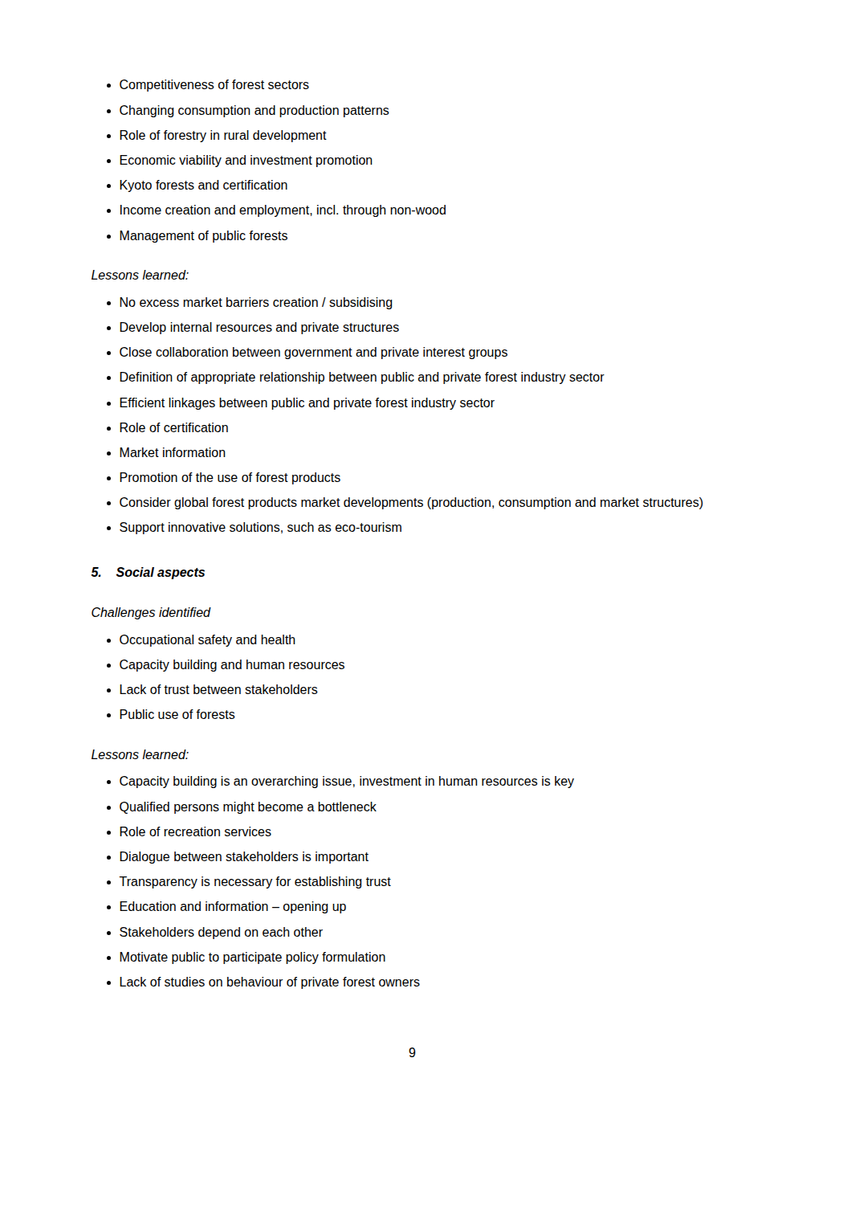Competitiveness of forest sectors
Changing consumption and production patterns
Role of forestry in rural development
Economic viability and investment promotion
Kyoto forests and certification
Income creation and employment, incl. through non-wood
Management of public forests
Lessons learned:
No excess market barriers creation / subsidising
Develop internal resources and private structures
Close collaboration between government and private interest groups
Definition of appropriate relationship between public and private forest industry sector
Efficient linkages between public and private forest industry sector
Role of certification
Market information
Promotion of the use of forest products
Consider global forest products market developments (production, consumption and market structures)
Support innovative solutions, such as eco-tourism
5. Social aspects
Challenges identified
Occupational safety and health
Capacity building and human resources
Lack of trust between stakeholders
Public use of forests
Lessons learned:
Capacity building is an overarching issue, investment in human resources is key
Qualified persons might become a bottleneck
Role of recreation services
Dialogue between stakeholders is important
Transparency is necessary for establishing trust
Education and information – opening up
Stakeholders depend on each other
Motivate public to participate policy formulation
Lack of studies on behaviour of private forest owners
9